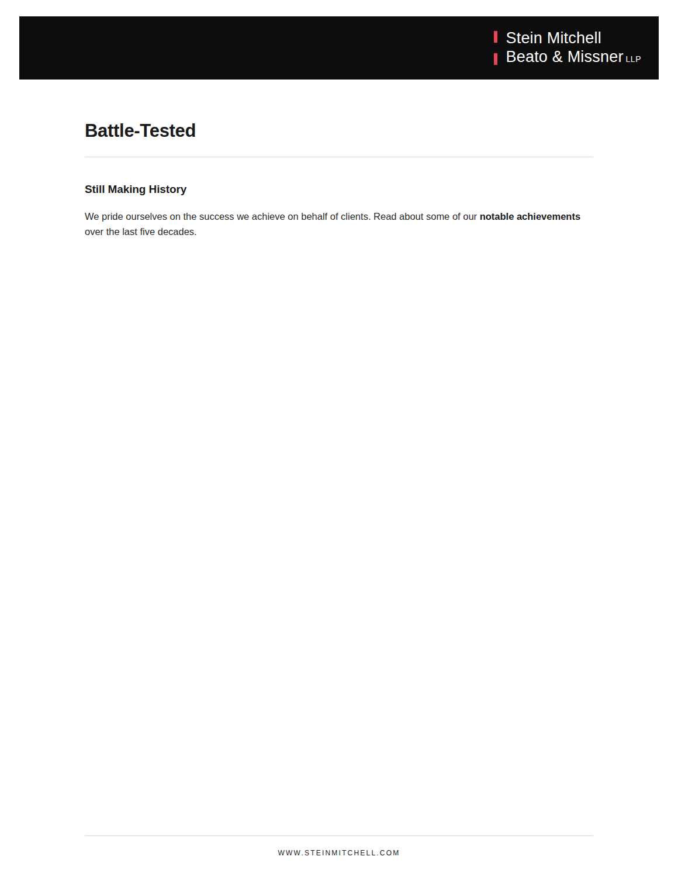Stein Mitchell
Beato & MissnerLLP
Battle-Tested
Still Making History
We pride ourselves on the success we achieve on behalf of clients. Read about some of our notable achievements over the last five decades.
WWW.STEINMITCHELL.COM